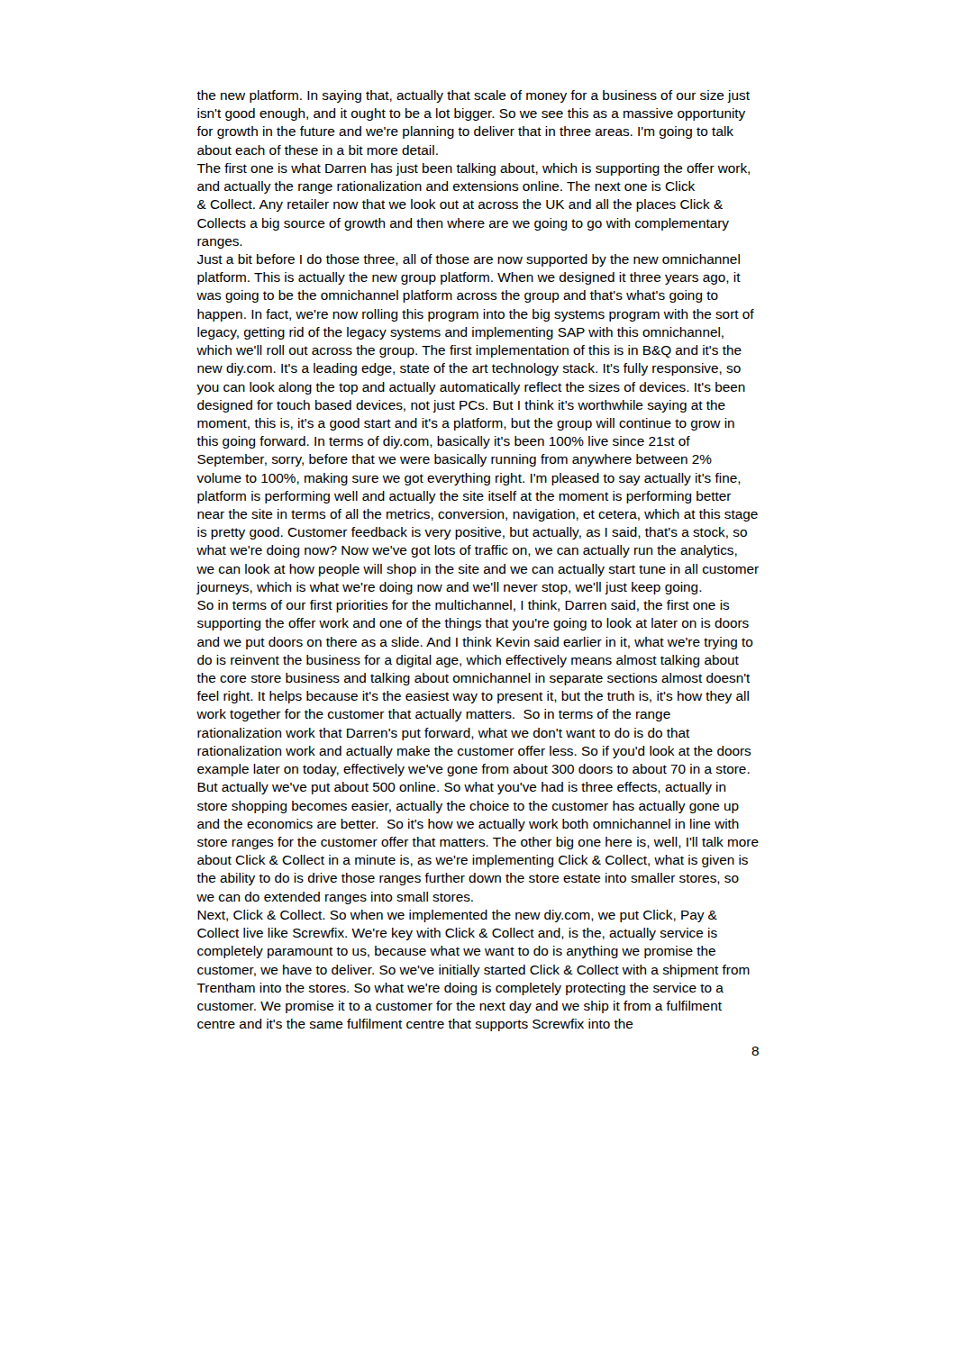the new platform. In saying that, actually that scale of money for a business of our size just isn't good enough, and it ought to be a lot bigger. So we see this as a massive opportunity for growth in the future and we're planning to deliver that in three areas. I'm going to talk about each of these in a bit more detail.
The first one is what Darren has just been talking about, which is supporting the offer work, and actually the range rationalization and extensions online. The next one is Click
& Collect. Any retailer now that we look out at across the UK and all the places Click & Collects a big source of growth and then where are we going to go with complementary ranges.
Just a bit before I do those three, all of those are now supported by the new omnichannel platform. This is actually the new group platform. When we designed it three years ago, it was going to be the omnichannel platform across the group and that's what's going to happen. In fact, we're now rolling this program into the big systems program with the sort of legacy, getting rid of the legacy systems and implementing SAP with this omnichannel, which we'll roll out across the group. The first implementation of this is in B&Q and it's the new diy.com. It's a leading edge, state of the art technology stack. It's fully responsive, so you can look along the top and actually automatically reflect the sizes of devices. It's been designed for touch based devices, not just PCs. But I think it's worthwhile saying at the moment, this is, it's a good start and it's a platform, but the group will continue to grow in this going forward. In terms of diy.com, basically it's been 100% live since 21st of September, sorry, before that we were basically running from anywhere between 2% volume to 100%, making sure we got everything right. I'm pleased to say actually it's fine, platform is performing well and actually the site itself at the moment is performing better near the site in terms of all the metrics, conversion, navigation, et cetera, which at this stage is pretty good. Customer feedback is very positive, but actually, as I said, that's a stock, so what we're doing now? Now we've got lots of traffic on, we can actually run the analytics, we can look at how people will shop in the site and we can actually start tune in all customer journeys, which is what we're doing now and we'll never stop, we'll just keep going.
So in terms of our first priorities for the multichannel, I think, Darren said, the first one is supporting the offer work and one of the things that you're going to look at later on is doors and we put doors on there as a slide. And I think Kevin said earlier in it, what we're trying to do is reinvent the business for a digital age, which effectively means almost talking about the core store business and talking about omnichannel in separate sections almost doesn't feel right. It helps because it's the easiest way to present it, but the truth is, it's how they all work together for the customer that actually matters. So in terms of the range rationalization work that Darren's put forward, what we don't want to do is do that rationalization work and actually make the customer offer less. So if you'd look at the doors example later on today, effectively we've gone from about 300 doors to about 70 in a store. But actually we've put about 500 online. So what you've had is three effects, actually in store shopping becomes easier, actually the choice to the customer has actually gone up and the economics are better. So it's how we actually work both omnichannel in line with store ranges for the customer offer that matters. The other big one here is, well, I'll talk more about Click & Collect in a minute is, as we're implementing Click & Collect, what is given is the ability to do is drive those ranges further down the store estate into smaller stores, so we can do extended ranges into small stores.
Next, Click & Collect. So when we implemented the new diy.com, we put Click, Pay & Collect live like Screwfix. We're key with Click & Collect and, is the, actually service is completely paramount to us, because what we want to do is anything we promise the customer, we have to deliver. So we've initially started Click & Collect with a shipment from Trentham into the stores. So what we're doing is completely protecting the service to a customer. We promise it to a customer for the next day and we ship it from a fulfilment centre and it's the same fulfilment centre that supports Screwfix into the
8